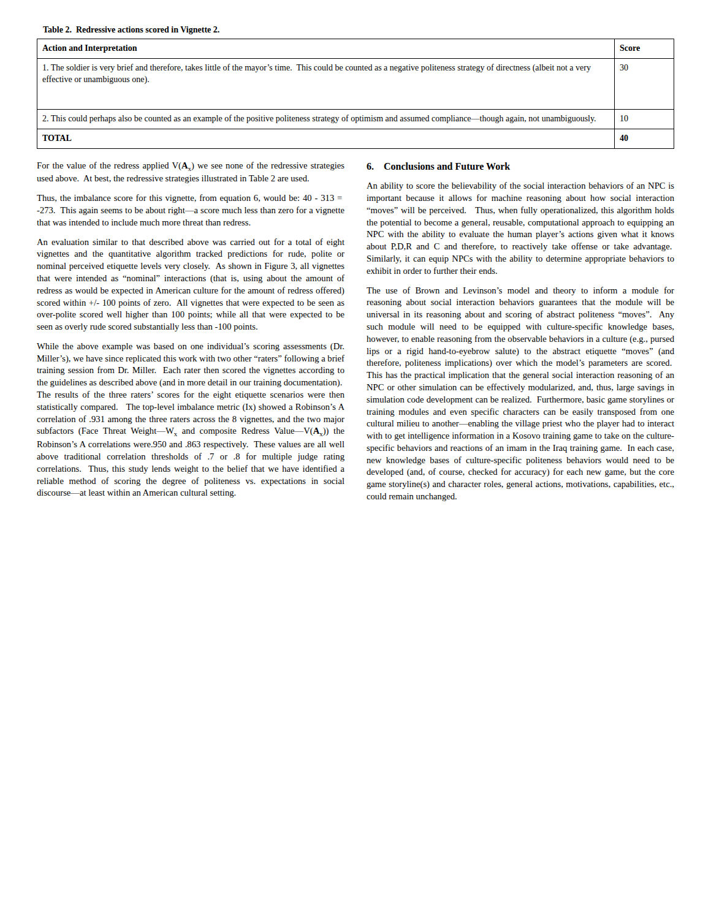Table 2. Redressive actions scored in Vignette 2.
| Action and Interpretation | Score |
| --- | --- |
| 1. The soldier is very brief and therefore, takes little of the mayor’s time. This could be counted as a negative politeness strategy of directness (albeit not a very effective or unambiguous one). | 30 |
| 2. This could perhaps also be counted as an example of the positive politeness strategy of optimism and assumed compliance—though again, not unambiguously. | 10 |
| TOTAL | 40 |
For the value of the redress applied V(Ax) we see none of the redressive strategies used above. At best, the redressive strategies illustrated in Table 2 are used.
Thus, the imbalance score for this vignette, from equation 6, would be: 40 - 313 = -273. This again seems to be about right—a score much less than zero for a vignette that was intended to include much more threat than redress.
An evaluation similar to that described above was carried out for a total of eight vignettes and the quantitative algorithm tracked predictions for rude, polite or nominal perceived etiquette levels very closely. As shown in Figure 3, all vignettes that were intended as “nominal” interactions (that is, using about the amount of redress as would be expected in American culture for the amount of redress offered) scored within +/- 100 points of zero. All vignettes that were expected to be seen as over-polite scored well higher than 100 points; while all that were expected to be seen as overly rude scored substantially less than -100 points.
While the above example was based on one individual’s scoring assessments (Dr. Miller’s), we have since replicated this work with two other “raters” following a brief training session from Dr. Miller. Each rater then scored the vignettes according to the guidelines as described above (and in more detail in our training documentation). The results of the three raters’ scores for the eight etiquette scenarios were then statistically compared. The top-level imbalance metric (Ix) showed a Robinson’s A correlation of .931 among the three raters across the 8 vignettes, and the two major subfactors (Face Threat Weight—Wx and composite Redress Value—V(Ax)) the Robinson’s A correlations were.950 and .863 respectively. These values are all well above traditional correlation thresholds of .7 or .8 for multiple judge rating correlations. Thus, this study lends weight to the belief that we have identified a reliable method of scoring the degree of politeness vs. expectations in social discourse—at least within an American cultural setting.
6. Conclusions and Future Work
An ability to score the believability of the social interaction behaviors of an NPC is important because it allows for machine reasoning about how social interaction “moves” will be perceived. Thus, when fully operationalized, this algorithm holds the potential to become a general, reusable, computational approach to equipping an NPC with the ability to evaluate the human player’s actions given what it knows about P,D,R and C and therefore, to reactively take offense or take advantage. Similarly, it can equip NPCs with the ability to determine appropriate behaviors to exhibit in order to further their ends.
The use of Brown and Levinson’s model and theory to inform a module for reasoning about social interaction behaviors guarantees that the module will be universal in its reasoning about and scoring of abstract politeness “moves”. Any such module will need to be equipped with culture-specific knowledge bases, however, to enable reasoning from the observable behaviors in a culture (e.g., pursed lips or a rigid hand-to-eyebrow salute) to the abstract etiquette “moves” (and therefore, politeness implications) over which the model’s parameters are scored. This has the practical implication that the general social interaction reasoning of an NPC or other simulation can be effectively modularized, and, thus, large savings in simulation code development can be realized. Furthermore, basic game storylines or training modules and even specific characters can be easily transposed from one cultural milieu to another—enabling the village priest who the player had to interact with to get intelligence information in a Kosovo training game to take on the culture-specific behaviors and reactions of an imam in the Iraq training game. In each case, new knowledge bases of culture-specific politeness behaviors would need to be developed (and, of course, checked for accuracy) for each new game, but the core game storyline(s) and character roles, general actions, motivations, capabilities, etc., could remain unchanged.